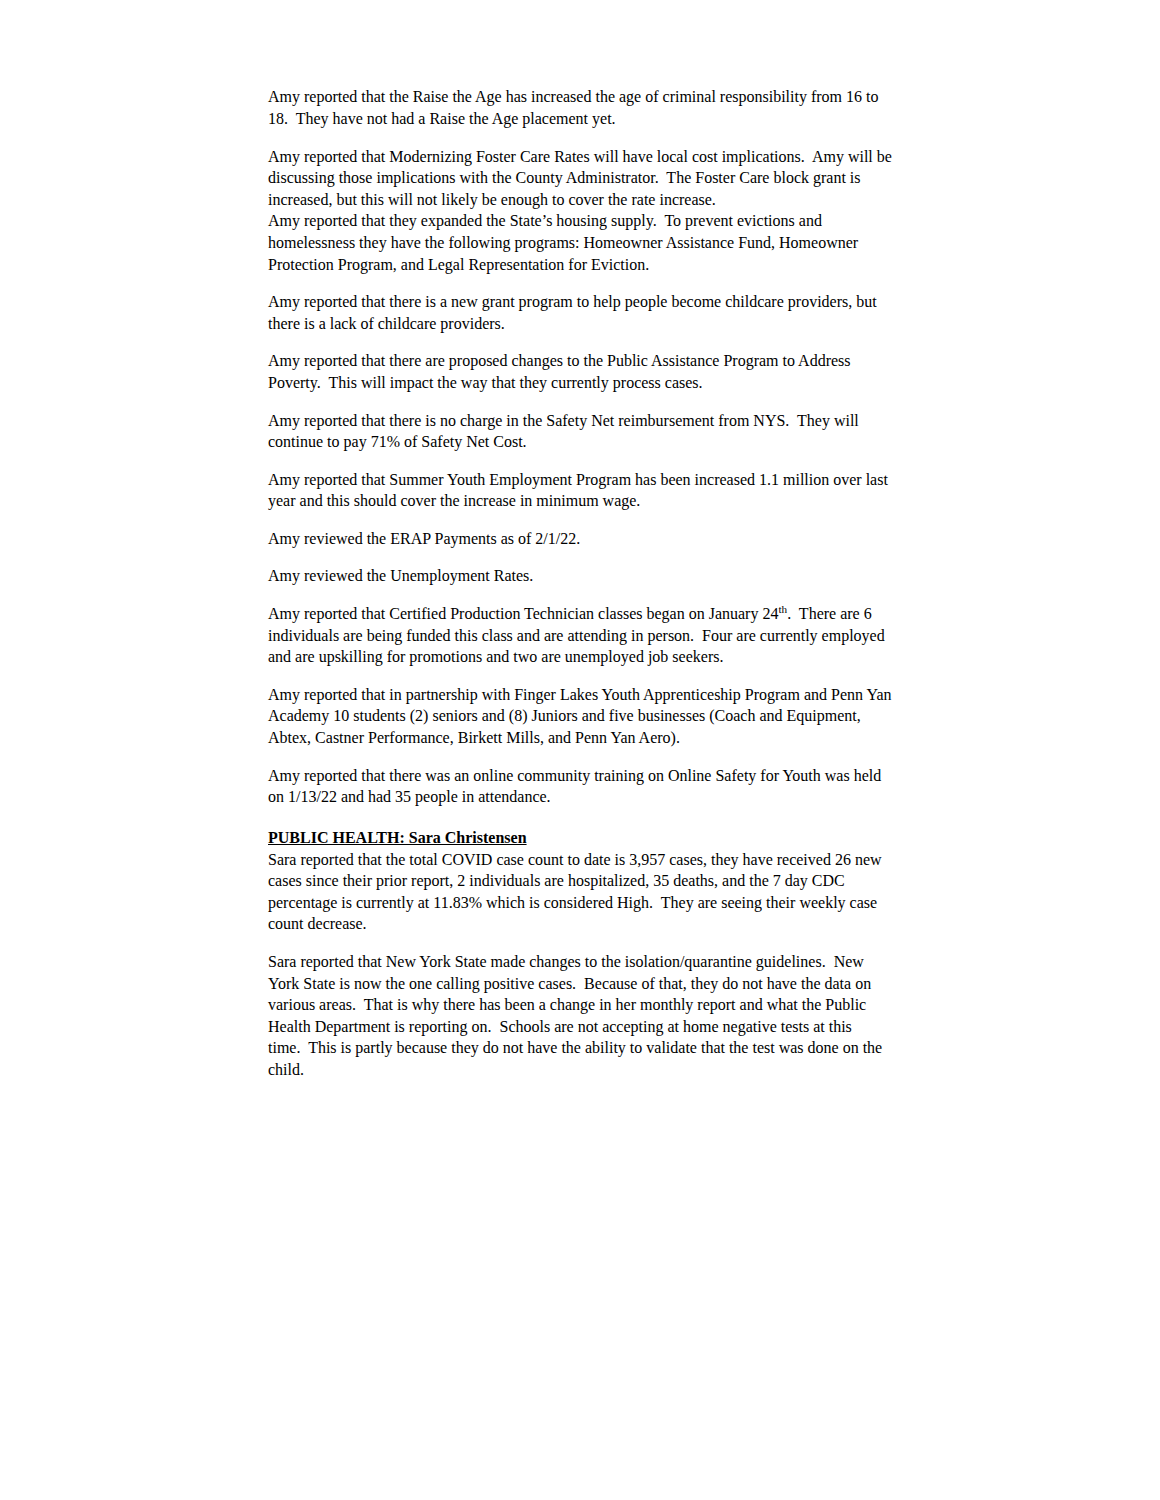Amy reported that the Raise the Age has increased the age of criminal responsibility from 16 to 18. They have not had a Raise the Age placement yet.
Amy reported that Modernizing Foster Care Rates will have local cost implications. Amy will be discussing those implications with the County Administrator. The Foster Care block grant is increased, but this will not likely be enough to cover the rate increase.
Amy reported that they expanded the State’s housing supply. To prevent evictions and homelessness they have the following programs: Homeowner Assistance Fund, Homeowner Protection Program, and Legal Representation for Eviction.
Amy reported that there is a new grant program to help people become childcare providers, but there is a lack of childcare providers.
Amy reported that there are proposed changes to the Public Assistance Program to Address Poverty. This will impact the way that they currently process cases.
Amy reported that there is no charge in the Safety Net reimbursement from NYS. They will continue to pay 71% of Safety Net Cost.
Amy reported that Summer Youth Employment Program has been increased 1.1 million over last year and this should cover the increase in minimum wage.
Amy reviewed the ERAP Payments as of 2/1/22.
Amy reviewed the Unemployment Rates.
Amy reported that Certified Production Technician classes began on January 24th. There are 6 individuals are being funded this class and are attending in person. Four are currently employed and are upskilling for promotions and two are unemployed job seekers.
Amy reported that in partnership with Finger Lakes Youth Apprenticeship Program and Penn Yan Academy 10 students (2) seniors and (8) Juniors and five businesses (Coach and Equipment, Abtex, Castner Performance, Birkett Mills, and Penn Yan Aero).
Amy reported that there was an online community training on Online Safety for Youth was held on 1/13/22 and had 35 people in attendance.
PUBLIC HEALTH: Sara Christensen
Sara reported that the total COVID case count to date is 3,957 cases, they have received 26 new cases since their prior report, 2 individuals are hospitalized, 35 deaths, and the 7 day CDC percentage is currently at 11.83% which is considered High. They are seeing their weekly case count decrease.
Sara reported that New York State made changes to the isolation/quarantine guidelines. New York State is now the one calling positive cases. Because of that, they do not have the data on various areas. That is why there has been a change in her monthly report and what the Public Health Department is reporting on. Schools are not accepting at home negative tests at this time. This is partly because they do not have the ability to validate that the test was done on the child.